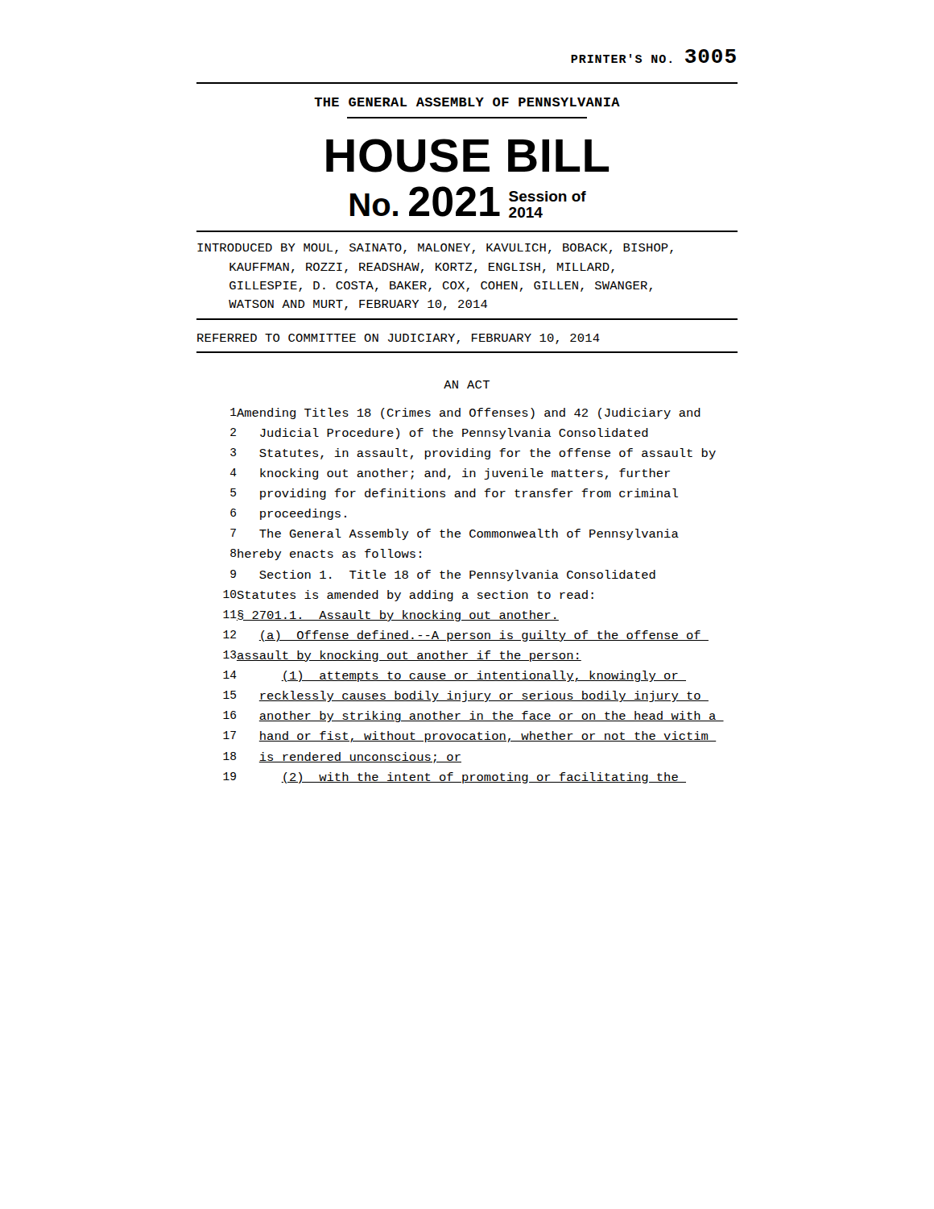PRINTER'S NO. 3005
THE GENERAL ASSEMBLY OF PENNSYLVANIA
HOUSE BILL
No. 2021 Session of 2014
INTRODUCED BY MOUL, SAINATO, MALONEY, KAVULICH, BOBACK, BISHOP,
KAUFFMAN, ROZZI, READSHAW, KORTZ, ENGLISH, MILLARD,
GILLESPIE, D. COSTA, BAKER, COX, COHEN, GILLEN, SWANGER,
WATSON AND MURT, FEBRUARY 10, 2014
REFERRED TO COMMITTEE ON JUDICIARY, FEBRUARY 10, 2014
AN ACT
| 1 | Amending Titles 18 (Crimes and Offenses) and 42 (Judiciary and |
| 2 | Judicial Procedure) of the Pennsylvania Consolidated |
| 3 | Statutes, in assault, providing for the offense of assault by |
| 4 | knocking out another; and, in juvenile matters, further |
| 5 | providing for definitions and for transfer from criminal |
| 6 | proceedings. |
| 7 | The General Assembly of the Commonwealth of Pennsylvania |
| 8 | hereby enacts as follows: |
| 9 | Section 1. Title 18 of the Pennsylvania Consolidated |
| 10 | Statutes is amended by adding a section to read: |
| 11 | § 2701.1. Assault by knocking out another. |
| 12 | (a) Offense defined.--A person is guilty of the offense of |
| 13 | assault by knocking out another if the person: |
| 14 | (1) attempts to cause or intentionally, knowingly or |
| 15 | recklessly causes bodily injury or serious bodily injury to |
| 16 | another by striking another in the face or on the head with a |
| 17 | hand or fist, without provocation, whether or not the victim |
| 18 | is rendered unconscious; or |
| 19 | (2) with the intent of promoting or facilitating the |